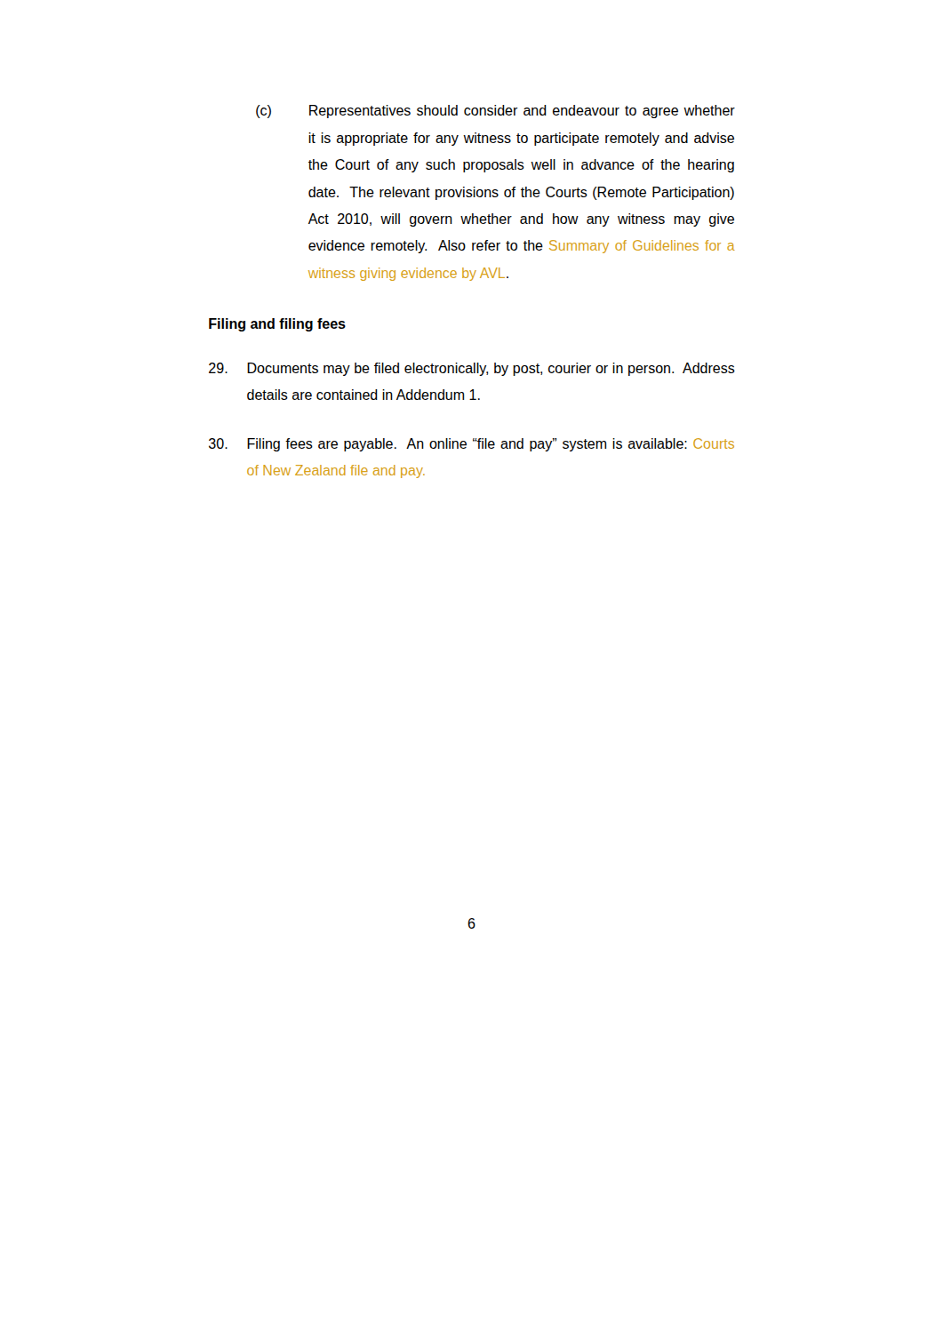(c)
Representatives should consider and endeavour to agree whether it is appropriate for any witness to participate remotely and advise the Court of any such proposals well in advance of the hearing date. The relevant provisions of the Courts (Remote Participation) Act 2010, will govern whether and how any witness may give evidence remotely. Also refer to the Summary of Guidelines for a witness giving evidence by AVL.
Filing and filing fees
29.
Documents may be filed electronically, by post, courier or in person. Address details are contained in Addendum 1.
30.
Filing fees are payable. An online “file and pay” system is available: Courts of New Zealand file and pay.
6